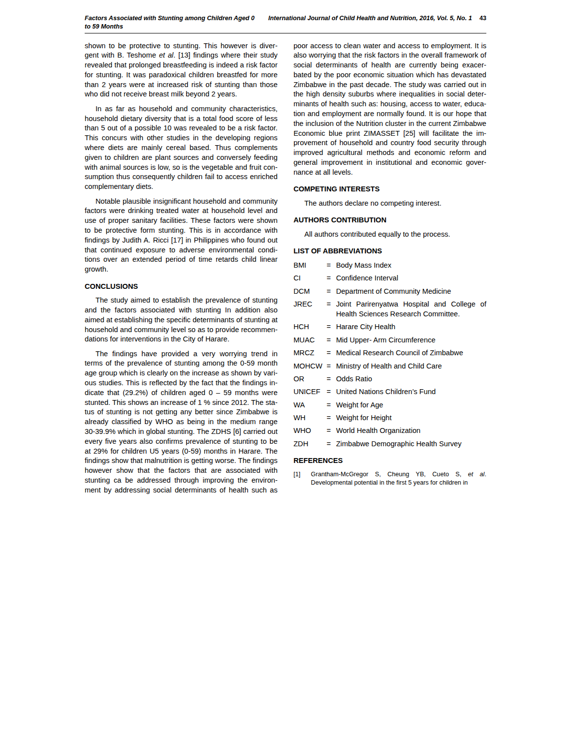Factors Associated with Stunting among Children Aged 0 to 59 Months International Journal of Child Health and Nutrition, 2016, Vol. 5, No. 143
shown to be protective to stunting. This however is divergent with B. Teshome et al. [13] findings where their study revealed that prolonged breastfeeding is indeed a risk factor for stunting. It was paradoxical children breastfed for more than 2 years were at increased risk of stunting than those who did not receive breast milk beyond 2 years.
In as far as household and community characteristics, household dietary diversity that is a total food score of less than 5 out of a possible 10 was revealed to be a risk factor. This concurs with other studies in the developing regions where diets are mainly cereal based. Thus complements given to children are plant sources and conversely feeding with animal sources is low, so is the vegetable and fruit consumption thus consequently children fail to access enriched complementary diets.
Notable plausible insignificant household and community factors were drinking treated water at household level and use of proper sanitary facilities. These factors were shown to be protective form stunting. This is in accordance with findings by Judith A. Ricci [17] in Philippines who found out that continued exposure to adverse environmental conditions over an extended period of time retards child linear growth.
Conclusions
The study aimed to establish the prevalence of stunting and the factors associated with stunting In addition also aimed at establishing the specific determinants of stunting at household and community level so as to provide recommendations for interventions in the City of Harare.
The findings have provided a very worrying trend in terms of the prevalence of stunting among the 0-59 month age group which is clearly on the increase as shown by various studies. This is reflected by the fact that the findings indicate that (29.2%) of children aged 0 – 59 months were stunted. This shows an increase of 1 % since 2012. The status of stunting is not getting any better since Zimbabwe is already classified by WHO as being in the medium range 30-39.9% which in global stunting. The ZDHS [6] carried out every five years also confirms prevalence of stunting to be at 29% for children U5 years (0-59) months in Harare. The findings show that malnutrition is getting worse. The findings however show that the factors that are associated with stunting ca be addressed through improving the environment by addressing social determinants of health such as poor access to clean water and access to employment. It is also worrying that the risk factors in the overall framework of social determinants of health are currently being exacerbated by the poor economic situation which has devastated Zimbabwe in the past decade. The study was carried out in the high density suburbs where inequalities in social determinants of health such as: housing, access to water, education and employment are normally found. It is our hope that the inclusion of the Nutrition cluster in the current Zimbabwe Economic blue print ZIMASSET [25] will facilitate the improvement of household and country food security through improved agricultural methods and economic reform and general improvement in institutional and economic governance at all levels.
Competing Interests
The authors declare no competing interest.
Authors Contribution
All authors contributed equally to the process.
List of Abbreviations
BMI
=Body Mass Index
CI
=Confidence Interval
DCM
=Department of Community Medicine
JREC
=Joint Parirenyatwa Hospital and College of Health Sciences Research Committee.
HCH
=Harare City Health
MUAC
=Mid Upper- Arm Circumference
MRCZ
=Medical Research Council of Zimbabwe
MOHCW
=Ministry of Health and Child Care
OR
=Odds Ratio
UNICEF
=United Nations Children’s Fund
WA
=Weight for Age
WH
=Weight for Height
WHO
=World Health Organization
ZDH
=Zimbabwe Demographic Health Survey
References
[1] Grantham-McGregor S, Cheung YB, Cueto S, et al. Developmental potential in the first 5 years for children in